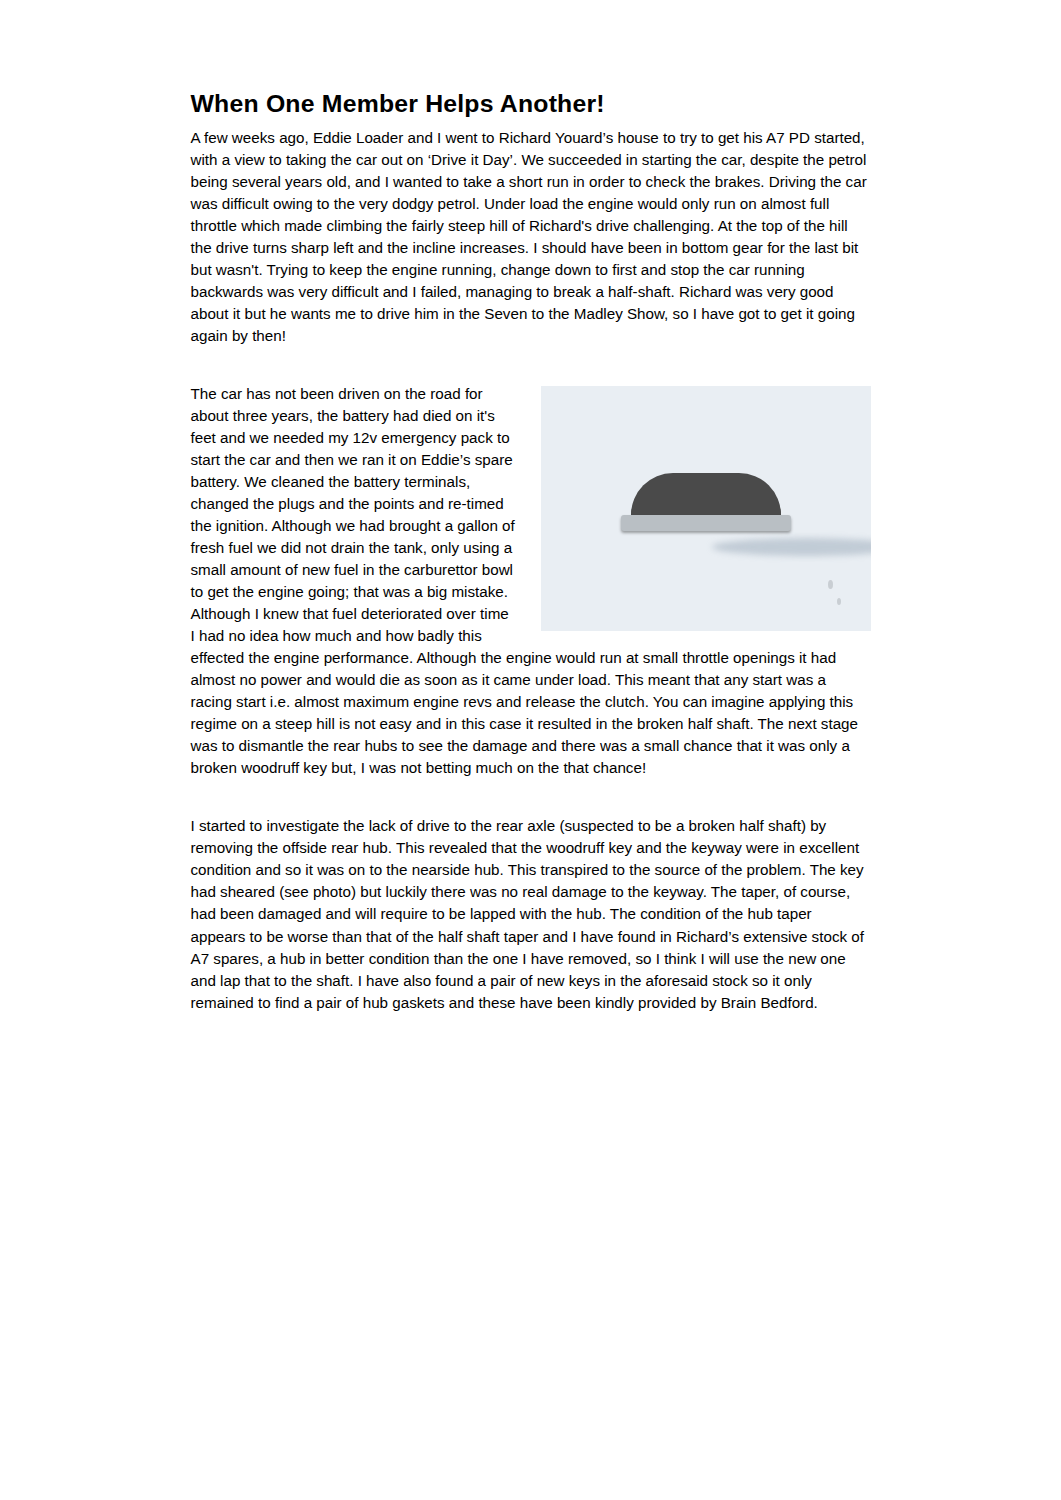When One Member Helps Another!
A few weeks ago, Eddie Loader and I went to Richard Youard’s house to try to get his A7 PD started, with a view to taking the car out on ‘Drive it Day’. We succeeded in starting the car, despite the petrol being several years old, and I wanted to take a short run in order to check the brakes. Driving the car was difficult owing to the very dodgy petrol. Under load the engine would only run on almost full throttle which made climbing the fairly steep hill of Richard's drive challenging. At the top of the hill the drive turns sharp left and the incline increases. I should have been in bottom gear for the last bit but wasn't. Trying to keep the engine running, change down to first and stop the car running backwards was very difficult and I failed, managing to break a half-shaft. Richard was very good about it but he wants me to drive him in the Seven to the Madley Show, so I have got to get it going again by then!
The car has not been driven on the road for about three years, the battery had died on it's feet and we needed my 12v emergency pack to start the car and then we ran it on Eddie’s spare battery. We cleaned the battery terminals, changed the plugs and the points and re-timed the ignition. Although we had brought a gallon of fresh fuel we did not drain the tank, only using a small amount of new fuel in the carburettor bowl to get the engine going; that was a big mistake. Although I knew that fuel deteriorated over time I had no idea how much and how badly this effected the engine performance. Although the engine would run at small throttle openings it had almost no power and would die as soon as it came under load. This meant that any start was a racing start i.e. almost maximum engine revs and release the clutch. You can imagine applying this regime on a steep hill is not easy and in this case it resulted in the broken half shaft. The next stage was to dismantle the rear hubs to see the damage and there was a small chance that it was only a broken woodruff key but, I was not betting much on the that chance!
I started to investigate the lack of drive to the rear axle (suspected to be a broken half shaft) by removing the offside rear hub. This revealed that the woodruff key and the keyway were in excellent condition and so it was on to the nearside hub. This transpired to the source of the problem. The key had sheared (see photo) but luckily there was no real damage to the keyway. The taper, of course, had been damaged and will require to be lapped with the hub. The condition of the hub taper appears to be worse than that of the half shaft taper and I have found in Richard’s extensive stock of A7 spares, a hub in better condition than the one I have removed, so I think I will use the new one and lap that to the shaft. I have also found a pair of new keys in the aforesaid stock so it only remained to find a pair of hub gaskets and these have been kindly provided by Brain Bedford.